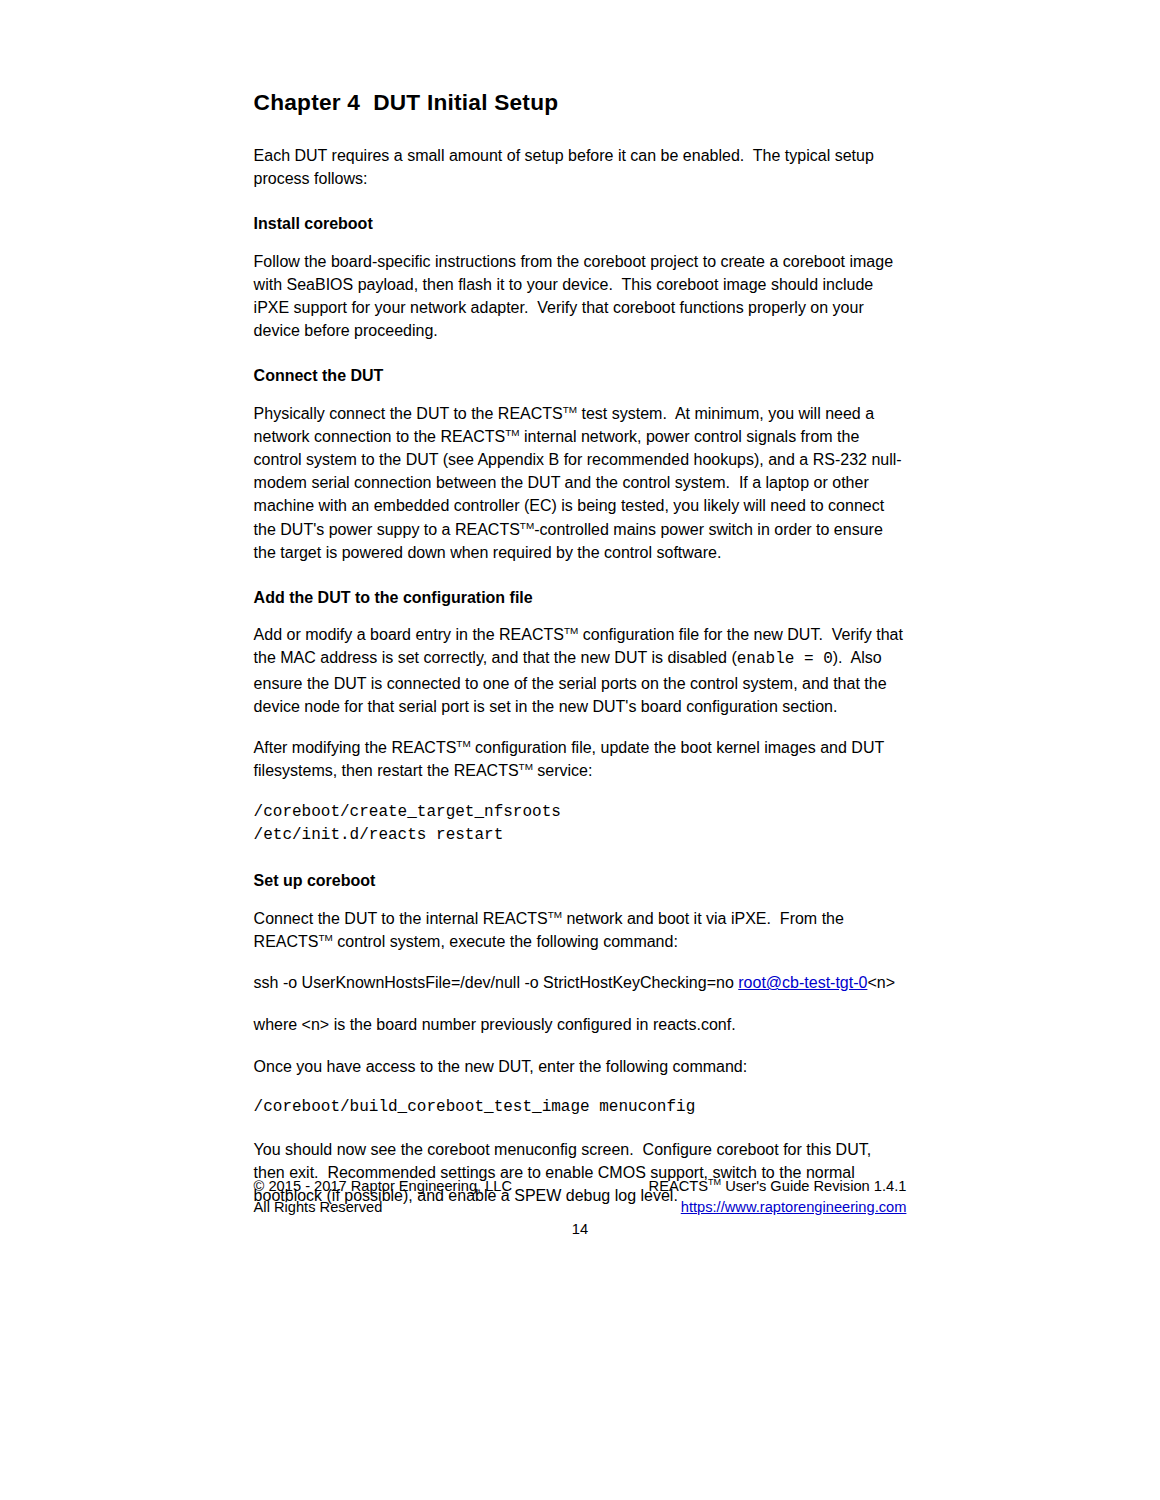Chapter 4 DUT Initial Setup
Each DUT requires a small amount of setup before it can be enabled. The typical setup process follows:
Install coreboot
Follow the board-specific instructions from the coreboot project to create a coreboot image with SeaBIOS payload, then flash it to your device. This coreboot image should include iPXE support for your network adapter. Verify that coreboot functions properly on your device before proceeding.
Connect the DUT
Physically connect the DUT to the REACTSTM test system. At minimum, you will need a network connection to the REACTSTM internal network, power control signals from the control system to the DUT (see Appendix B for recommended hookups), and a RS-232 null-modem serial connection between the DUT and the control system. If a laptop or other machine with an embedded controller (EC) is being tested, you likely will need to connect the DUT's power suppy to a REACTSTM-controlled mains power switch in order to ensure the target is powered down when required by the control software.
Add the DUT to the configuration file
Add or modify a board entry in the REACTSTM configuration file for the new DUT. Verify that the MAC address is set correctly, and that the new DUT is disabled (enable = 0). Also ensure the DUT is connected to one of the serial ports on the control system, and that the device node for that serial port is set in the new DUT's board configuration section.
After modifying the REACTSTM configuration file, update the boot kernel images and DUT filesystems, then restart the REACTSTM service:
/coreboot/create_target_nfsroots
/etc/init.d/reacts restart
Set up coreboot
Connect the DUT to the internal REACTSTM network and boot it via iPXE. From the REACTSTM control system, execute the following command:
ssh -o UserKnownHostsFile=/dev/null -o StrictHostKeyChecking=no root@cb-test-tgt-0<n>
where <n> is the board number previously configured in reacts.conf.
Once you have access to the new DUT, enter the following command:
/coreboot/build_coreboot_test_image menuconfig
You should now see the coreboot menuconfig screen. Configure coreboot for this DUT, then exit. Recommended settings are to enable CMOS support, switch to the normal bootblock (if possible), and enable a SPEW debug log level.
© 2015 - 2017 Raptor Engineering, LLC
All Rights Reserved
REACTSTM User's Guide Revision 1.4.1
https://www.raptorengineering.com
14